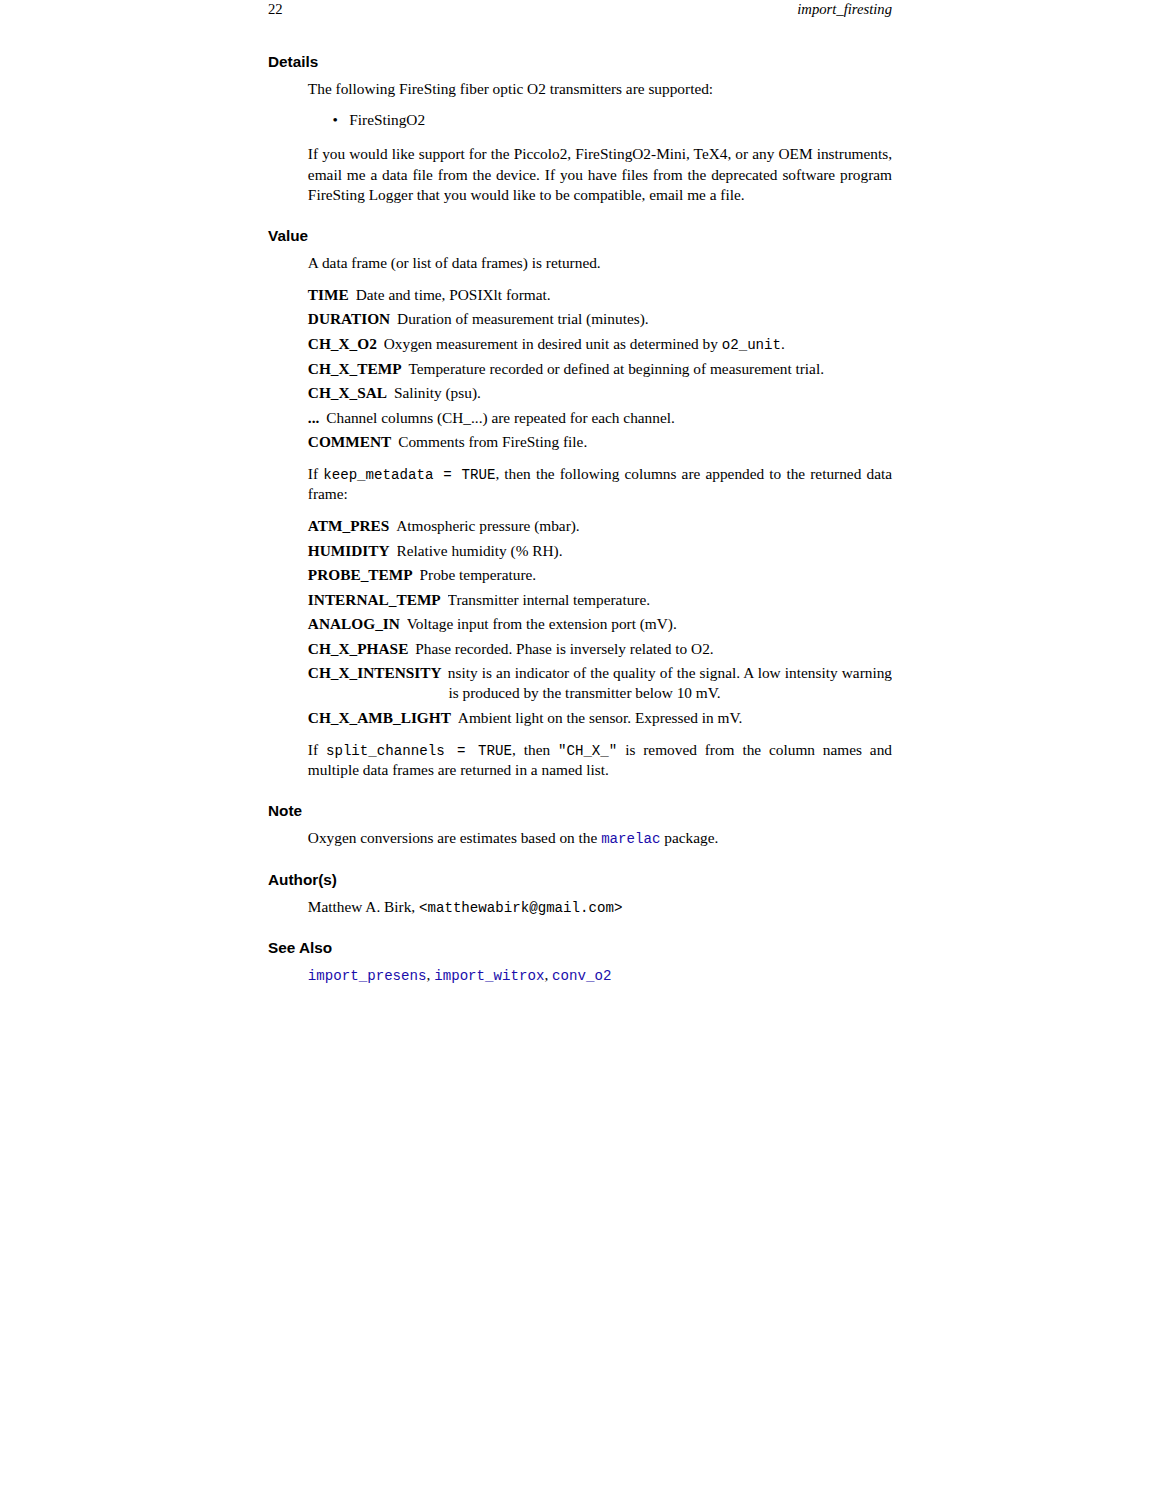22 import_firesting
Details
The following FireSting fiber optic O2 transmitters are supported:
FireStingO2
If you would like support for the Piccolo2, FireStingO2-Mini, TeX4, or any OEM instruments, email me a data file from the device. If you have files from the deprecated software program FireSting Logger that you would like to be compatible, email me a file.
Value
A data frame (or list of data frames) is returned.
TIME
Date and time, POSIXlt format.
DURATION
Duration of measurement trial (minutes).
CH_X_O2
Oxygen measurement in desired unit as determined by o2_unit.
CH_X_TEMP
Temperature recorded or defined at beginning of measurement trial.
CH_X_SAL
Salinity (psu).
...
Channel columns (CH_...) are repeated for each channel.
COMMENT
Comments from FireSting file.
If keep_metadata = TRUE, then the following columns are appended to the returned data frame:
ATM_PRES
Atmospheric pressure (mbar).
HUMIDITY
Relative humidity (% RH).
PROBE_TEMP
Probe temperature.
INTERNAL_TEMP
Transmitter internal temperature.
ANALOG_IN
Voltage input from the extension port (mV).
CH_X_PHASE
Phase recorded. Phase is inversely related to O2.
CH_X_INTENSITY
Intensity is an indicator of the quality of the signal. A low intensity warning is produced by the transmitter below 10 mV.
CH_X_AMB_LIGHT
Ambient light on the sensor. Expressed in mV.
If split_channels = TRUE, then "CH_X_" is removed from the column names and multiple data frames are returned in a named list.
Note
Oxygen conversions are estimates based on the marelac package.
Author(s)
Matthew A. Birk, <matthewabirk@gmail.com>
See Also
import_presens, import_witrox, conv_o2